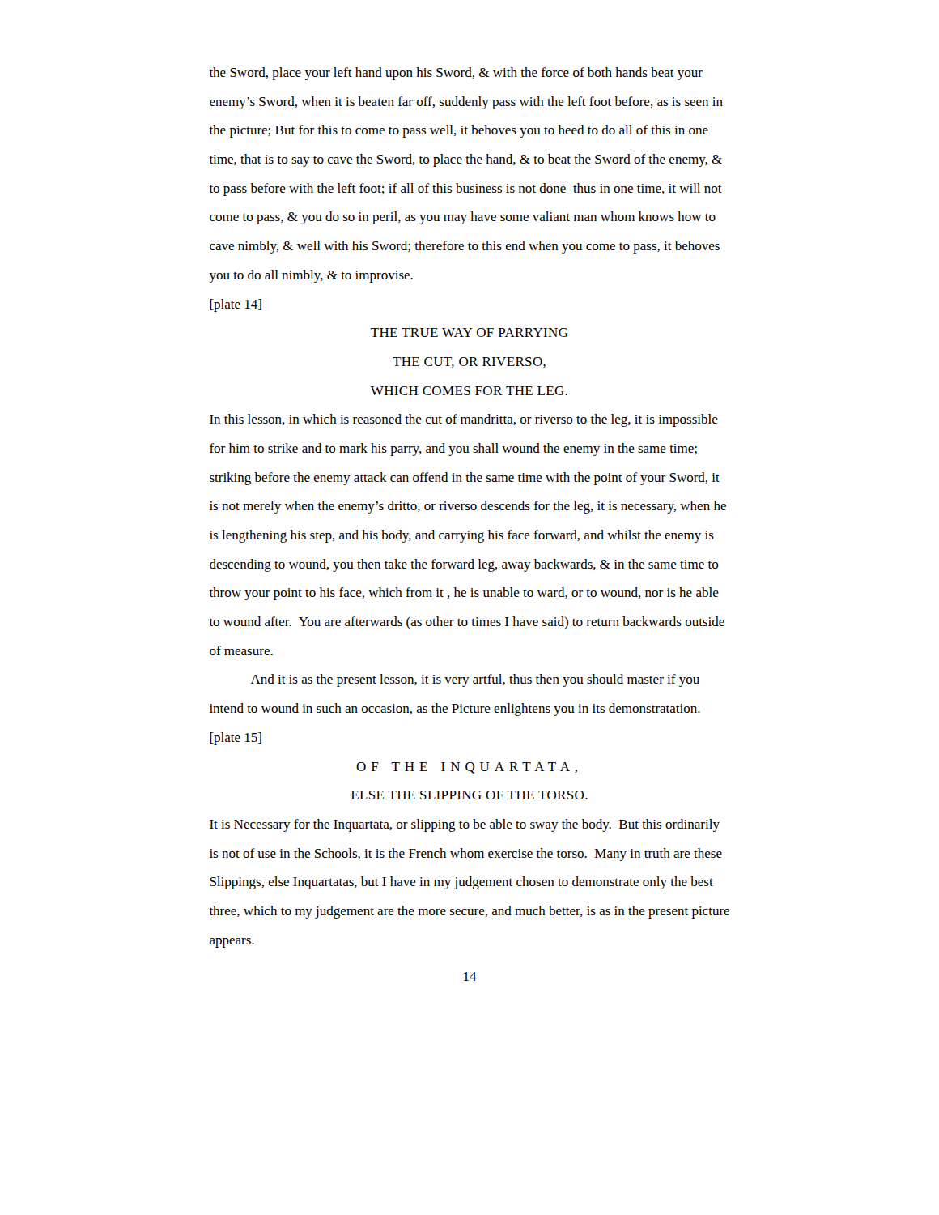the Sword, place your left hand upon his Sword, & with the force of both hands beat your enemy’s Sword, when it is beaten far off, suddenly pass with the left foot before, as is seen in the picture; But for this to come to pass well, it behoves you to heed to do all of this in one time, that is to say to cave the Sword, to place the hand, & to beat the Sword of the enemy, & to pass before with the left foot; if all of this business is not done thus in one time, it will not come to pass, & you do so in peril, as you may have some valiant man whom knows how to cave nimbly, & well with his Sword; therefore to this end when you come to pass, it behoves you to do all nimbly, & to improvise.
[plate 14]
THE TRUE WAY OF PARRYING
THE CUT, OR RIVERSO,
WHICH COMES FOR THE LEG.
In this lesson, in which is reasoned the cut of mandritta, or riverso to the leg, it is impossible for him to strike and to mark his parry, and you shall wound the enemy in the same time; striking before the enemy attack can offend in the same time with the point of your Sword, it is not merely when the enemy’s dritto, or riverso descends for the leg, it is necessary, when he is lengthening his step, and his body, and carrying his face forward, and whilst the enemy is descending to wound, you then take the forward leg, away backwards, & in the same time to throw your point to his face, which from it , he is unable to ward, or to wound, nor is he able to wound after. You are afterwards (as other to times I have said) to return backwards outside of measure.
And it is as the present lesson, it is very artful, thus then you should master if you intend to wound in such an occasion, as the Picture enlightens you in its demonstratation.
[plate 15]
OF THE INQUARTATA,
ELSE THE SLIPPING OF THE TORSO.
It is Necessary for the Inquartata, or slipping to be able to sway the body. But this ordinarily is not of use in the Schools, it is the French whom exercise the torso. Many in truth are these Slippings, else Inquartatas, but I have in my judgement chosen to demonstrate only the best three, which to my judgement are the more secure, and much better, is as in the present picture appears.
14